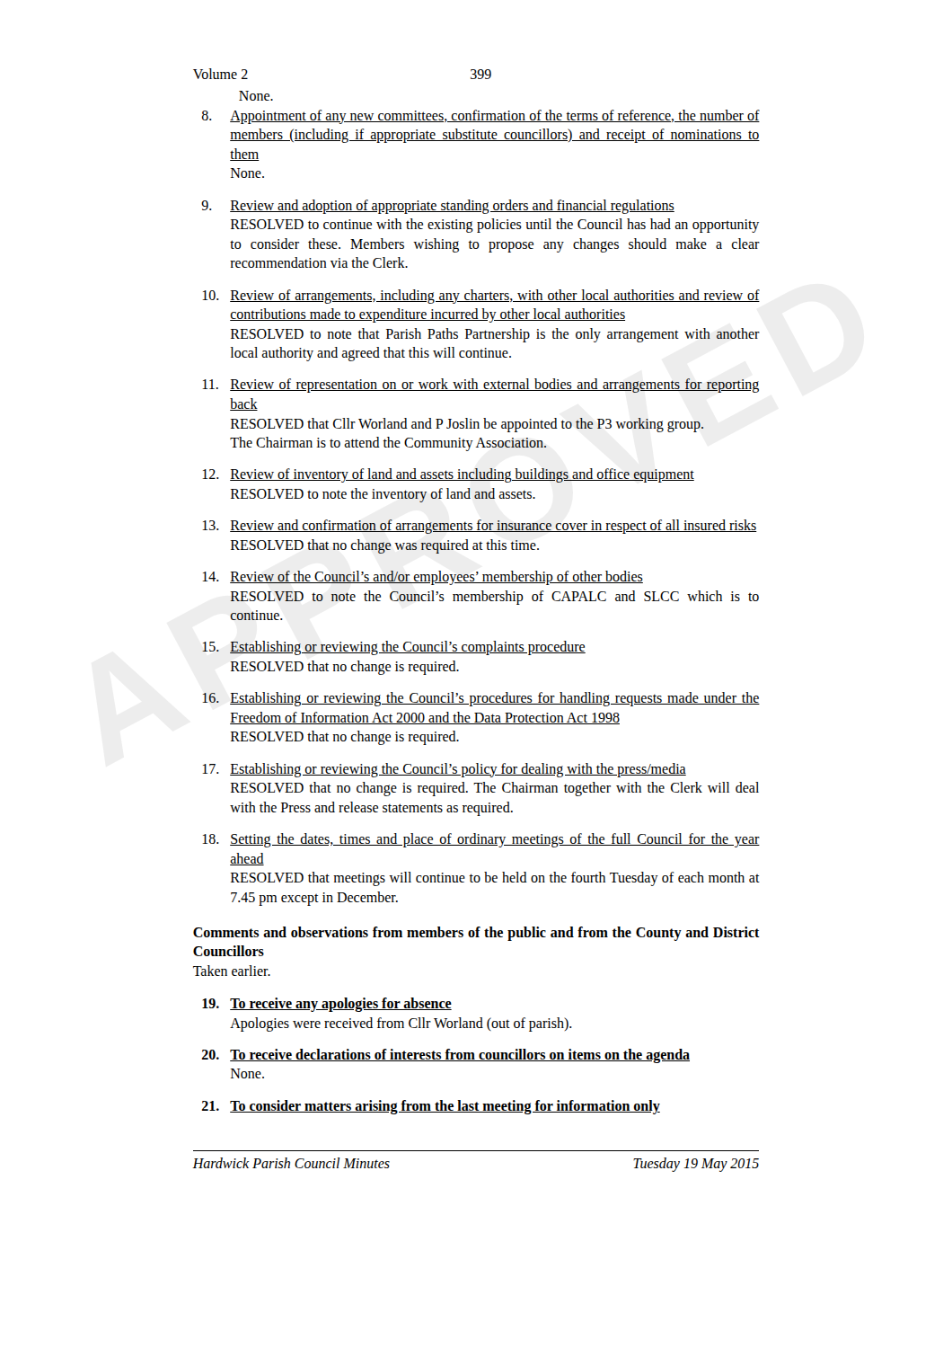APPROVED
Volume 2
399
None.
8.
Appointment of any new committees, confirmation of the terms of reference, the number of members (including if appropriate substitute councillors) and receipt of nominations to them
None.
9.
Review and adoption of appropriate standing orders and financial regulations
RESOLVED to continue with the existing policies until the Council has had an opportunity to consider these. Members wishing to propose any changes should make a clear recommendation via the Clerk.
10.
Review of arrangements, including any charters, with other local authorities and review of contributions made to expenditure incurred by other local authorities
RESOLVED to note that Parish Paths Partnership is the only arrangement with another local authority and agreed that this will continue.
11.
Review of representation on or work with external bodies and arrangements for reporting back
RESOLVED that Cllr Worland and P Joslin be appointed to the P3 working group.
The Chairman is to attend the Community Association.
12.
Review of inventory of land and assets including buildings and office equipment
RESOLVED to note the inventory of land and assets.
13.
Review and confirmation of arrangements for insurance cover in respect of all insured risks
RESOLVED that no change was required at this time.
14.
Review of the Council’s and/or employees’ membership of other bodies
RESOLVED to note the Council’s membership of CAPALC and SLCC which is to continue.
15.
Establishing or reviewing the Council’s complaints procedure
RESOLVED that no change is required.
16.
Establishing or reviewing the Council’s procedures for handling requests made under the Freedom of Information Act 2000 and the Data Protection Act 1998
RESOLVED that no change is required.
17.
Establishing or reviewing the Council’s policy for dealing with the press/media
RESOLVED that no change is required. The Chairman together with the Clerk will deal with the Press and release statements as required.
18.
Setting the dates, times and place of ordinary meetings of the full Council for the year ahead
RESOLVED that meetings will continue to be held on the fourth Tuesday of each month at 7.45 pm except in December.
Comments and observations from members of the public and from the County and District Councillors
Taken earlier.
19.
To receive any apologies for absence
Apologies were received from Cllr Worland (out of parish).
20.
To receive declarations of interests from councillors on items on the agenda
None.
21.
To consider matters arising from the last meeting for information only
Hardwick Parish Council Minutes Tuesday 19 May 2015